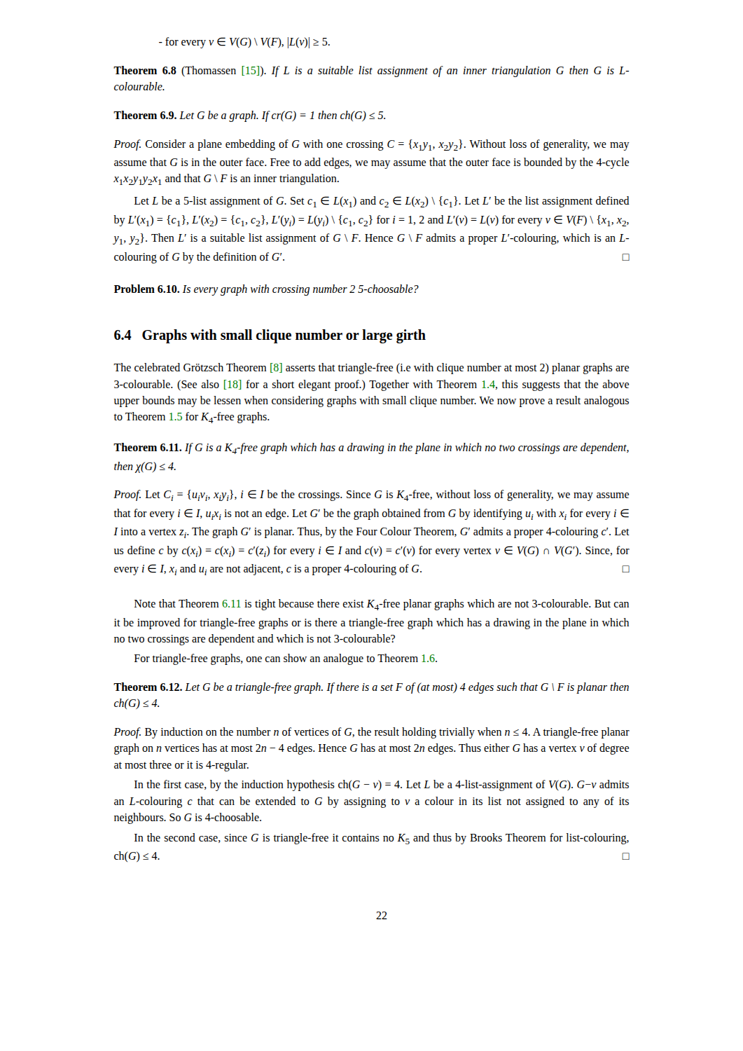- for every v ∈ V(G) \ V(F), |L(v)| ≥ 5.
Theorem 6.8 (Thomassen [15]). If L is a suitable list assignment of an inner triangulation G then G is L-colourable.
Theorem 6.9. Let G be a graph. If cr(G) = 1 then ch(G) ≤ 5.
Proof. Consider a plane embedding of G with one crossing C = {x1y1, x2y2}. Without loss of generality, we may assume that G is in the outer face. Free to add edges, we may assume that the outer face is bounded by the 4-cycle x1x2y1y2x1 and that G \ F is an inner triangulation.
Let L be a 5-list assignment of G. Set c1 ∈ L(x1) and c2 ∈ L(x2) \ {c1}. Let L′ be the list assignment defined by L′(x1) = {c1}, L′(x2) = {c1, c2}, L′(yi) = L(yi) \ {c1, c2} for i = 1, 2 and L′(v) = L(v) for every v ∈ V(F) \ {x1, x2, y1, y2}. Then L′ is a suitable list assignment of G \ F. Hence G \ F admits a proper L′-colouring, which is an L-colouring of G by the definition of G′. □
Problem 6.10. Is every graph with crossing number 2 5-choosable?
6.4 Graphs with small clique number or large girth
The celebrated Grötzsch Theorem [8] asserts that triangle-free (i.e with clique number at most 2) planar graphs are 3-colourable. (See also [18] for a short elegant proof.) Together with Theorem 1.4, this suggests that the above upper bounds may be lessen when considering graphs with small clique number. We now prove a result analogous to Theorem 1.5 for K4-free graphs.
Theorem 6.11. If G is a K4-free graph which has a drawing in the plane in which no two crossings are dependent, then χ(G) ≤ 4.
Proof. Let Ci = {uivi, xiyi}, i ∈ I be the crossings. Since G is K4-free, without loss of generality, we may assume that for every i ∈ I, uixi is not an edge. Let G′ be the graph obtained from G by identifying ui with xi for every i ∈ I into a vertex zi. The graph G′ is planar. Thus, by the Four Colour Theorem, G′ admits a proper 4-colouring c′. Let us define c by c(xi) = c(xi) = c′(zi) for every i ∈ I and c(v) = c′(v) for every vertex v ∈ V(G) ∩ V(G′). Since, for every i ∈ I, xi and ui are not adjacent, c is a proper 4-colouring of G. □
Note that Theorem 6.11 is tight because there exist K4-free planar graphs which are not 3-colourable. But can it be improved for triangle-free graphs or is there a triangle-free graph which has a drawing in the plane in which no two crossings are dependent and which is not 3-colourable?
For triangle-free graphs, one can show an analogue to Theorem 1.6.
Theorem 6.12. Let G be a triangle-free graph. If there is a set F of (at most) 4 edges such that G \ F is planar then ch(G) ≤ 4.
Proof. By induction on the number n of vertices of G, the result holding trivially when n ≤ 4. A triangle-free planar graph on n vertices has at most 2n − 4 edges. Hence G has at most 2n edges. Thus either G has a vertex v of degree at most three or it is 4-regular.
In the first case, by the induction hypothesis ch(G − v) = 4. Let L be a 4-list-assignment of V(G). G−v admits an L-colouring c that can be extended to G by assigning to v a colour in its list not assigned to any of its neighbours. So G is 4-choosable.
In the second case, since G is triangle-free it contains no K5 and thus by Brooks Theorem for list-colouring, ch(G) ≤ 4. □
22